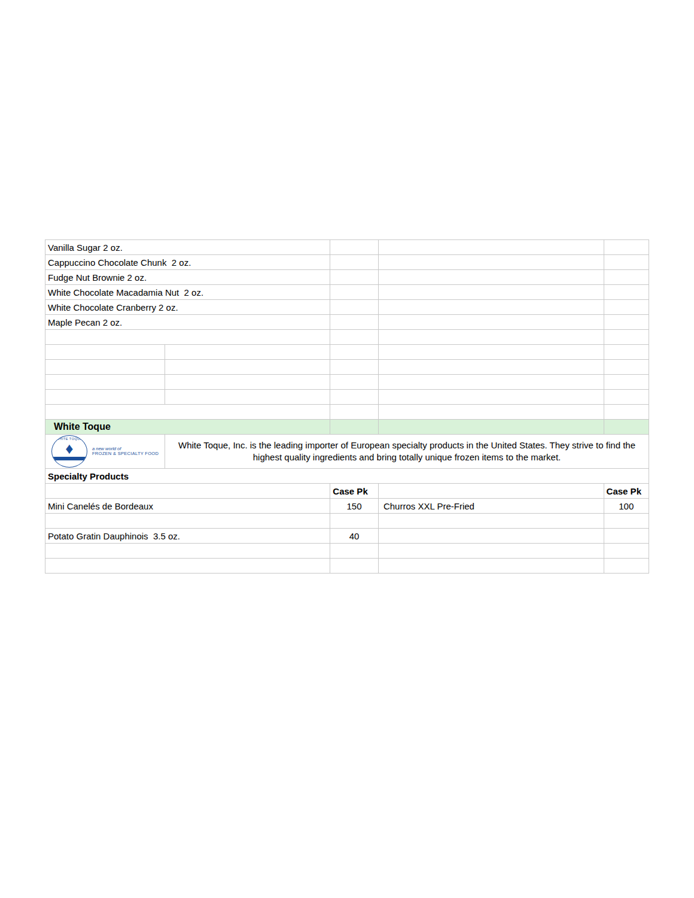| Vanilla Sugar 2 oz. | | | |
| Cappuccino Chocolate Chunk 2 oz. | | | |
| Fudge Nut Brownie 2 oz. | | | |
| White Chocolate Macadamia Nut 2 oz. | | | |
| White Chocolate Cranberry 2 oz. | | | |
| Maple Pecan 2 oz. | | | |
| White Toque | | | |
| WHITE TOQUE ♦ a new world of FROZEN & SPECIALTY FOOD | White Toque, Inc. is the leading importer of European specialty products in the United States. They strive to find the highest quality ingredients and bring totally unique frozen items to the market. |
| Specialty Products |
| | Case Pk | | Case Pk |
| Mini Canelés de Bordeaux | 150 | Churros XXL Pre-Fried | 100 |
| Potato Gratin Dauphinois 3.5 oz. | 40 | | |